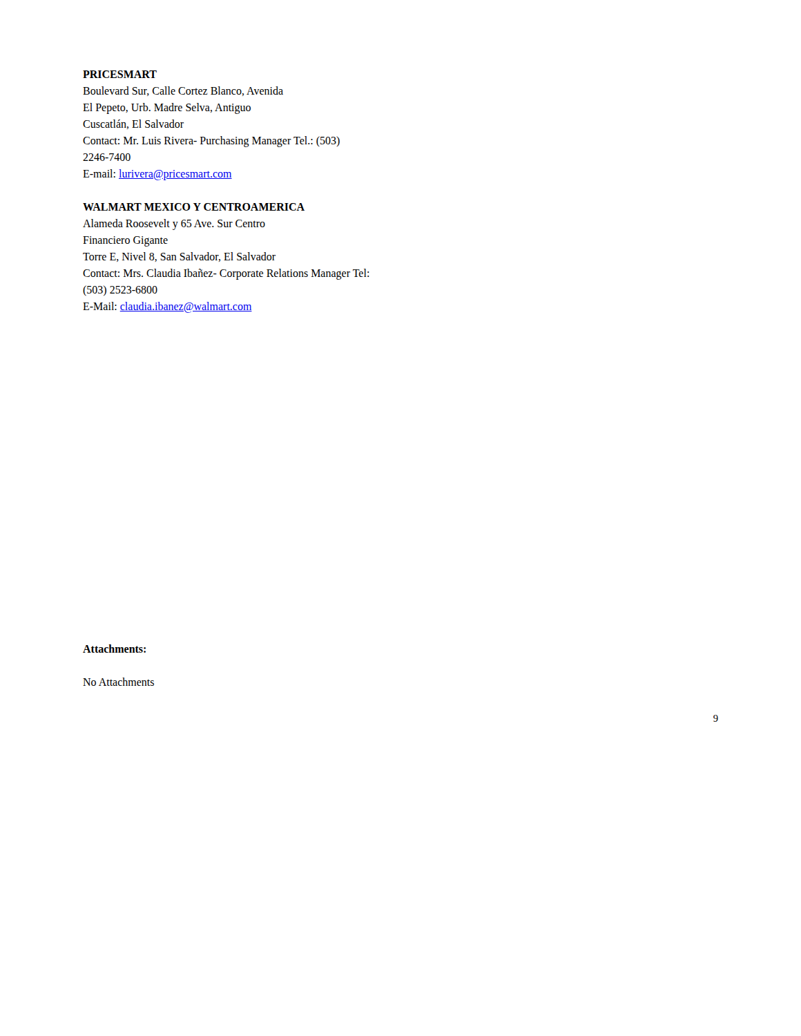Pricesmart
Boulevard Sur, Calle Cortez Blanco, Avenida
El Pepeto, Urb. Madre Selva, Antiguo
Cuscatlán, El Salvador
Contact: Mr. Luis Rivera- Purchasing Manager Tel.: (503)
2246-7400
E-mail: lurivera@pricesmart.com
Walmart Mexico y Centroamerica
Alameda Roosevelt y 65 Ave. Sur Centro
Financiero Gigante
Torre E, Nivel 8, San Salvador, El Salvador
Contact: Mrs. Claudia Ibañez- Corporate Relations Manager Tel:
(503) 2523-6800
E-Mail: claudia.ibanez@walmart.com
Attachments:
No Attachments
9